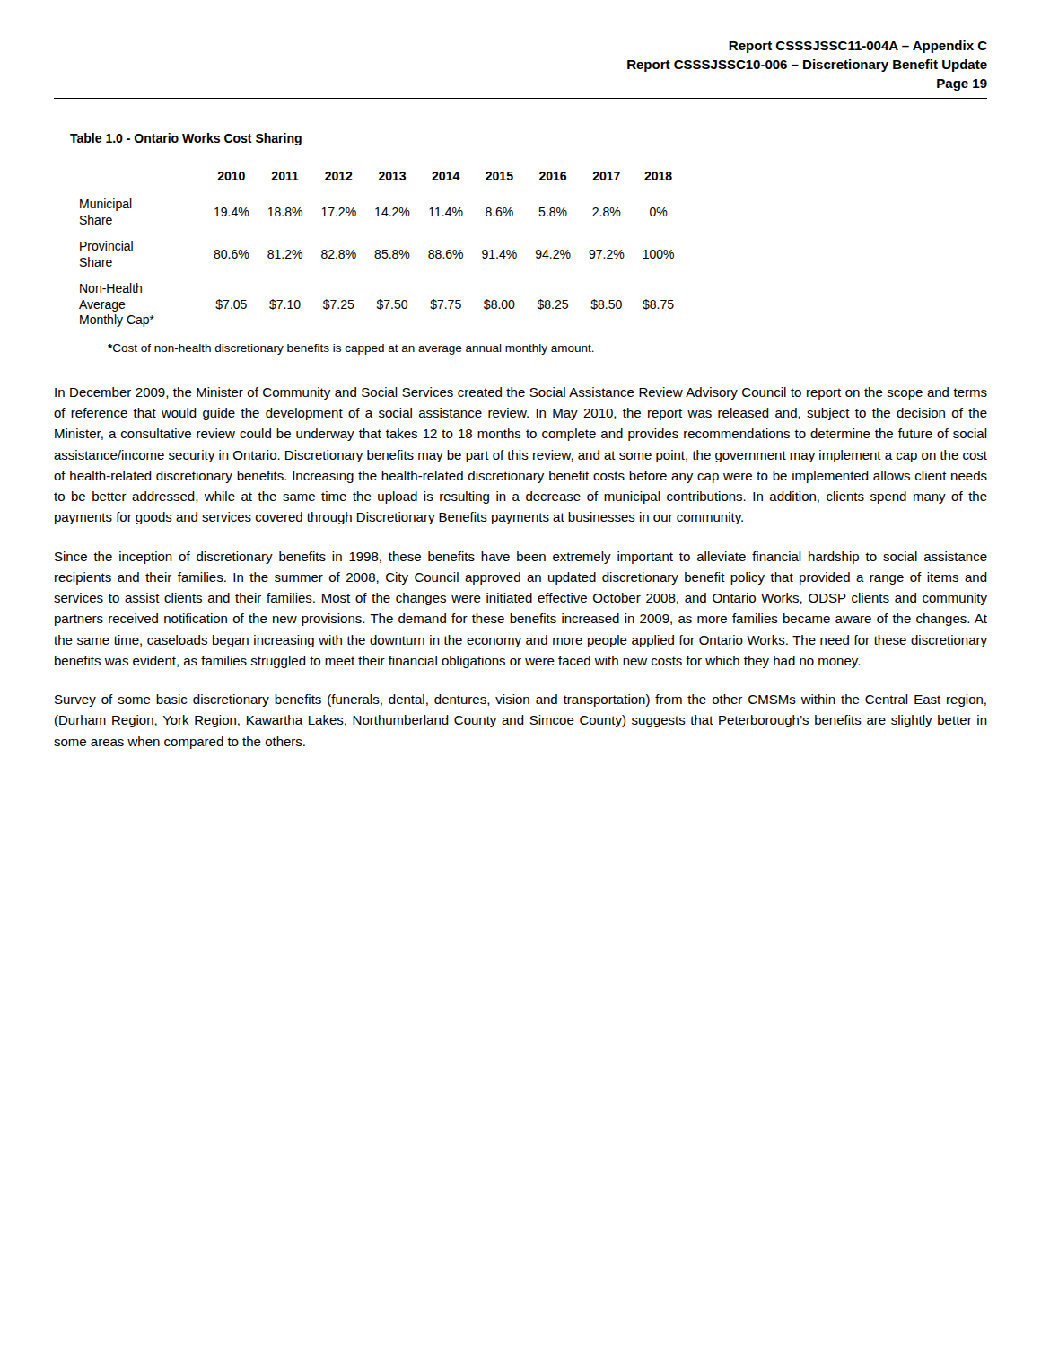Report CSSSJSSC11-004A – Appendix C Report CSSSJSSC10-006 – Discretionary Benefit Update Page 19
Table 1.0 - Ontario Works Cost Sharing
| | 2010 | 2011 | 2012 | 2013 | 2014 | 2015 | 2016 | 2017 | 2018 |
| --- | --- | --- | --- | --- | --- | --- | --- | --- | --- |
| Municipal Share | 19.4% | 18.8% | 17.2% | 14.2% | 11.4% | 8.6% | 5.8% | 2.8% | 0% |
| Provincial Share | 80.6% | 81.2% | 82.8% | 85.8% | 88.6% | 91.4% | 94.2% | 97.2% | 100% |
| Non-Health Average Monthly Cap* | $7.05 | $7.10 | $7.25 | $7.50 | $7.75 | $8.00 | $8.25 | $8.50 | $8.75 |
*Cost of non-health discretionary benefits is capped at an average annual monthly amount.
In December 2009, the Minister of Community and Social Services created the Social Assistance Review Advisory Council to report on the scope and terms of reference that would guide the development of a social assistance review. In May 2010, the report was released and, subject to the decision of the Minister, a consultative review could be underway that takes 12 to 18 months to complete and provides recommendations to determine the future of social assistance/income security in Ontario. Discretionary benefits may be part of this review, and at some point, the government may implement a cap on the cost of health-related discretionary benefits. Increasing the health-related discretionary benefit costs before any cap were to be implemented allows client needs to be better addressed, while at the same time the upload is resulting in a decrease of municipal contributions. In addition, clients spend many of the payments for goods and services covered through Discretionary Benefits payments at businesses in our community.
Since the inception of discretionary benefits in 1998, these benefits have been extremely important to alleviate financial hardship to social assistance recipients and their families. In the summer of 2008, City Council approved an updated discretionary benefit policy that provided a range of items and services to assist clients and their families. Most of the changes were initiated effective October 2008, and Ontario Works, ODSP clients and community partners received notification of the new provisions. The demand for these benefits increased in 2009, as more families became aware of the changes. At the same time, caseloads began increasing with the downturn in the economy and more people applied for Ontario Works. The need for these discretionary benefits was evident, as families struggled to meet their financial obligations or were faced with new costs for which they had no money.
Survey of some basic discretionary benefits (funerals, dental, dentures, vision and transportation) from the other CMSMs within the Central East region, (Durham Region, York Region, Kawartha Lakes, Northumberland County and Simcoe County) suggests that Peterborough’s benefits are slightly better in some areas when compared to the others.